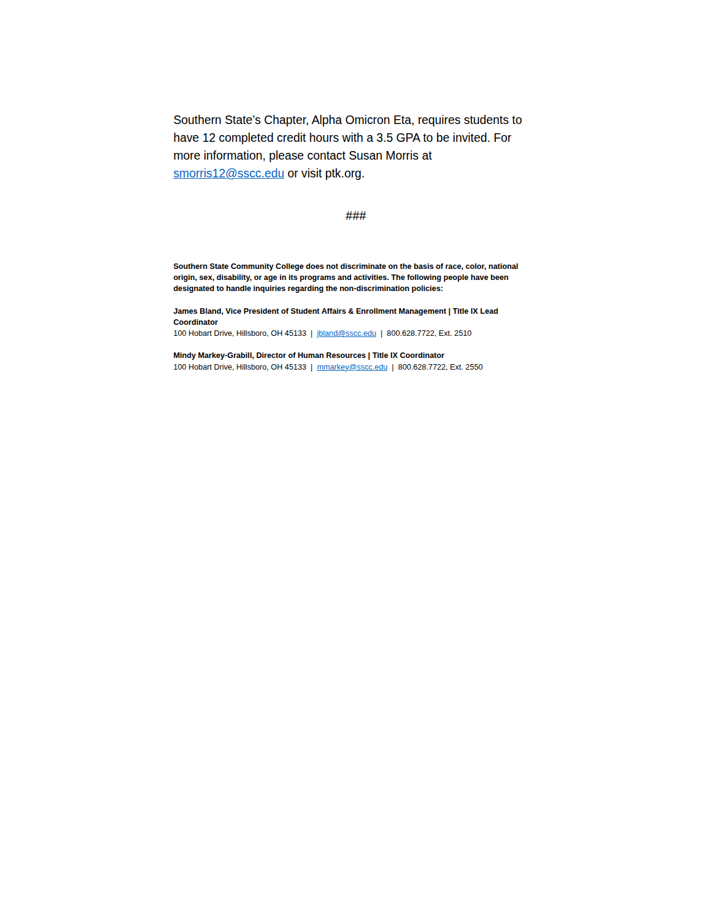Southern State’s Chapter, Alpha Omicron Eta, requires students to have 12 completed credit hours with a 3.5 GPA to be invited. For more information, please contact Susan Morris at smorris12@sscc.edu or visit ptk.org.
###
Southern State Community College does not discriminate on the basis of race, color, national origin, sex, disability, or age in its programs and activities. The following people have been designated to handle inquiries regarding the non-discrimination policies:
James Bland, Vice President of Student Affairs & Enrollment Management | Title IX Lead Coordinator
100 Hobart Drive, Hillsboro, OH 45133 | jbland@sscc.edu | 800.628.7722, Ext. 2510
Mindy Markey-Grabill, Director of Human Resources | Title IX Coordinator
100 Hobart Drive, Hillsboro, OH 45133 | mmarkey@sscc.edu | 800.628.7722, Ext. 2550